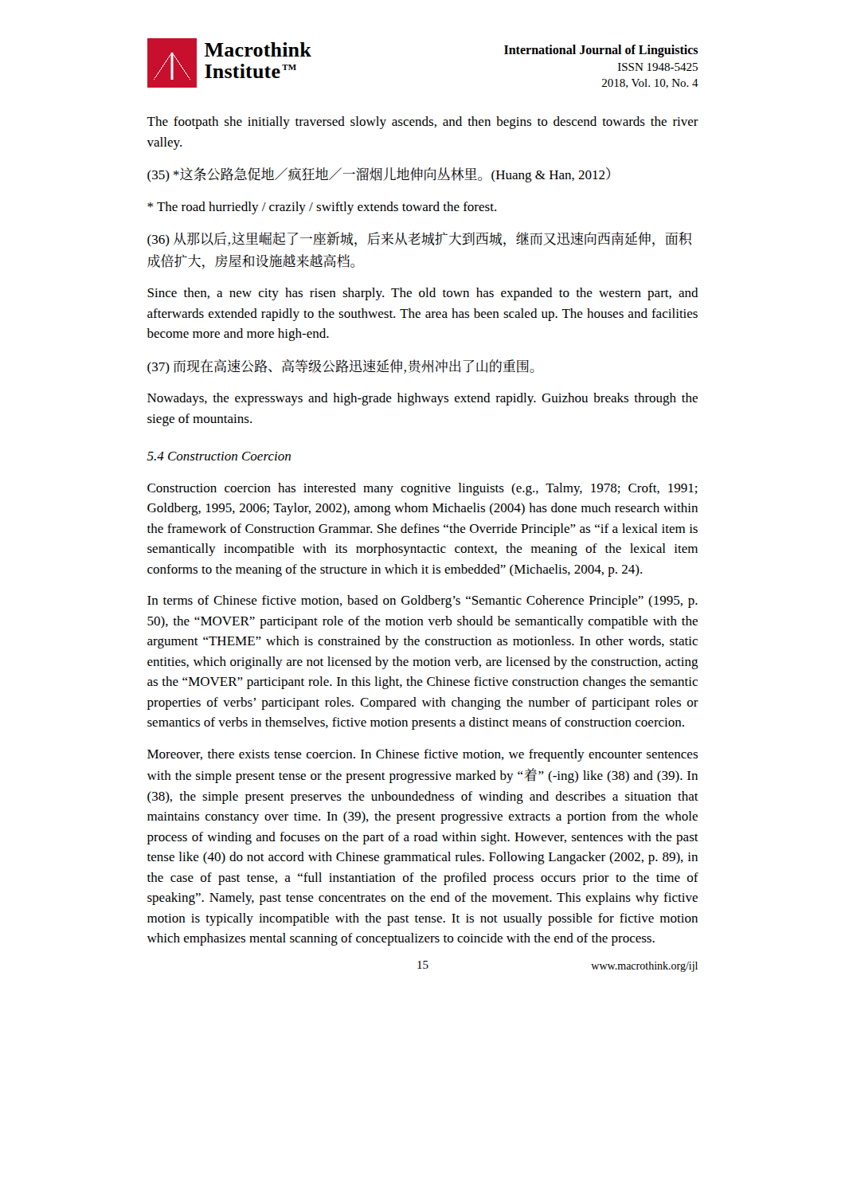Macrothink
InstituteTM
International Journal of Linguistics
ISSN 1948-5425
2018, Vol. 10, No. 4
The footpath she initially traversed slowly ascends, and then begins to descend towards the river valley.
(35) *这条公路急促地／疯狂地／一溜烟儿地伸向丛林里。(Huang & Han, 2012）
* The road hurriedly / crazily / swiftly extends toward the forest.
(36) 从那以后,这里崛起了一座新城，后来从老城扩大到西城，继而又迅速向西南延伸，面积成倍扩大，房屋和设施越来越高档。
Since then, a new city has risen sharply. The old town has expanded to the western part, and afterwards extended rapidly to the southwest. The area has been scaled up. The houses and facilities become more and more high-end.
(37) 而现在高速公路、高等级公路迅速延伸,贵州冲出了山的重围。
Nowadays, the expressways and high-grade highways extend rapidly. Guizhou breaks through the siege of mountains.
5.4 Construction Coercion
Construction coercion has interested many cognitive linguists (e.g., Talmy, 1978; Croft, 1991; Goldberg, 1995, 2006; Taylor, 2002), among whom Michaelis (2004) has done much research within the framework of Construction Grammar. She defines “the Override Principle” as “if a lexical item is semantically incompatible with its morphosyntactic context, the meaning of the lexical item conforms to the meaning of the structure in which it is embedded” (Michaelis, 2004, p. 24).
In terms of Chinese fictive motion, based on Goldberg’s “Semantic Coherence Principle” (1995, p. 50), the “MOVER” participant role of the motion verb should be semantically compatible with the argument “THEME” which is constrained by the construction as motionless. In other words, static entities, which originally are not licensed by the motion verb, are licensed by the construction, acting as the “MOVER” participant role. In this light, the Chinese fictive construction changes the semantic properties of verbs’ participant roles. Compared with changing the number of participant roles or semantics of verbs in themselves, fictive motion presents a distinct means of construction coercion.
Moreover, there exists tense coercion. In Chinese fictive motion, we frequently encounter sentences with the simple present tense or the present progressive marked by “着” (-ing) like (38) and (39). In (38), the simple present preserves the unboundedness of winding and describes a situation that maintains constancy over time. In (39), the present progressive extracts a portion from the whole process of winding and focuses on the part of a road within sight. However, sentences with the past tense like (40) do not accord with Chinese grammatical rules. Following Langacker (2002, p. 89), in the case of past tense, a “full instantiation of the profiled process occurs prior to the time of speaking”. Namely, past tense concentrates on the end of the movement. This explains why fictive motion is typically incompatible with the past tense. It is not usually possible for fictive motion which emphasizes mental scanning of conceptualizers to coincide with the end of the process.
15
www.macrothink.org/ijl